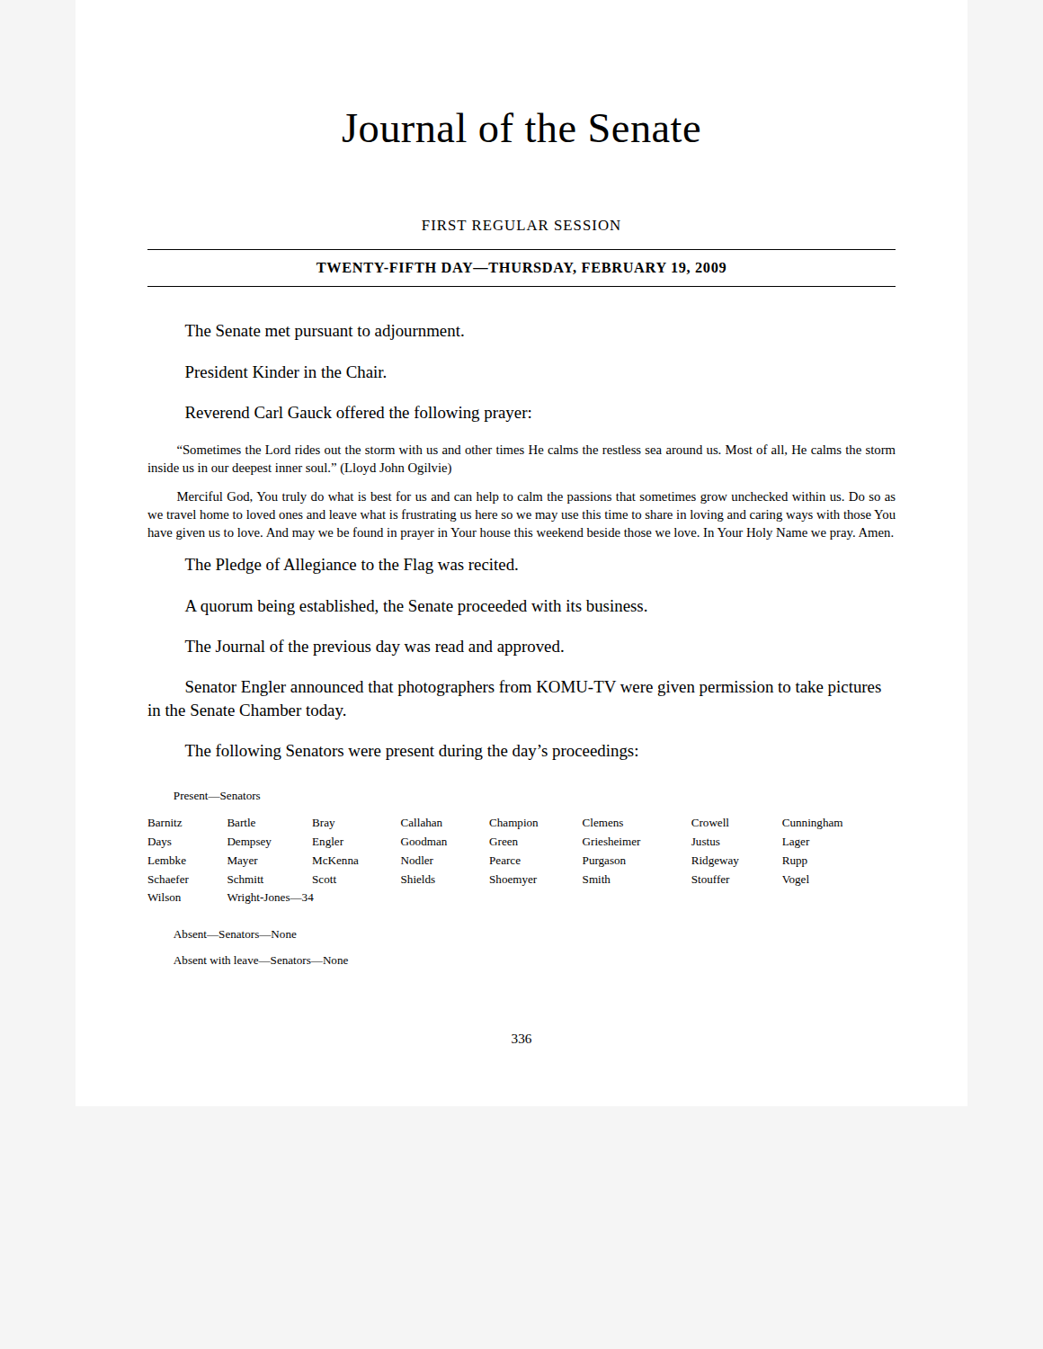Journal of the Senate
FIRST REGULAR SESSION
TWENTY-FIFTH DAY—THURSDAY, FEBRUARY 19, 2009
The Senate met pursuant to adjournment.
President Kinder in the Chair.
Reverend Carl Gauck offered the following prayer:
“Sometimes the Lord rides out the storm with us and other times He calms the restless sea around us. Most of all, He calms the storm inside us in our deepest inner soul.” (Lloyd John Ogilvie)
Merciful God, You truly do what is best for us and can help to calm the passions that sometimes grow unchecked within us. Do so as we travel home to loved ones and leave what is frustrating us here so we may use this time to share in loving and caring ways with those You have given us to love. And may we be found in prayer in Your house this weekend beside those we love. In Your Holy Name we pray. Amen.
The Pledge of Allegiance to the Flag was recited.
A quorum being established, the Senate proceeded with its business.
The Journal of the previous day was read and approved.
Senator Engler announced that photographers from KOMU-TV were given permission to take pictures in the Senate Chamber today.
The following Senators were present during the day’s proceedings:
Present—Senators
| Barnitz | Bartle | Bray | Callahan | Champion | Clemens | Crowell | Cunningham |
| Days | Dempsey | Engler | Goodman | Green | Griesheimer | Justus | Lager |
| Lembke | Mayer | McKenna | Nodler | Pearce | Purgason | Ridgeway | Rupp |
| Schaefer | Schmitt | Scott | Shields | Shoemyer | Smith | Stouffer | Vogel |
| Wilson | Wright-Jones—34 |
Absent—Senators—None
Absent with leave—Senators—None
336